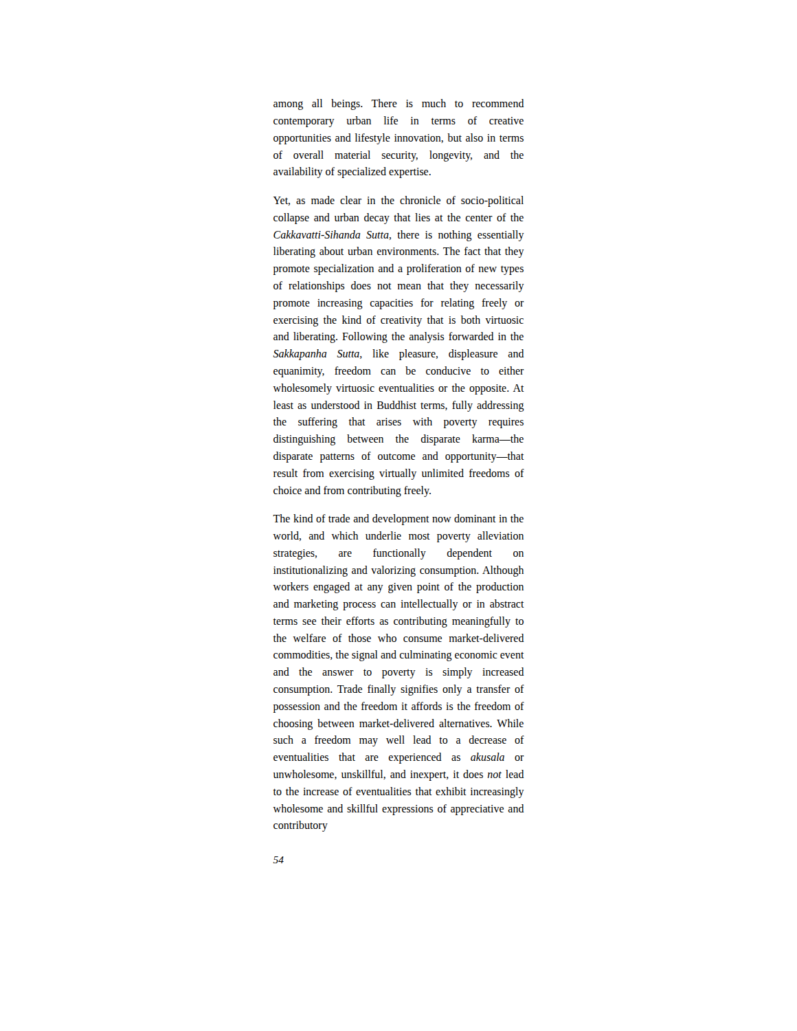among all beings. There is much to recommend contemporary urban life in terms of creative opportunities and lifestyle innovation, but also in terms of overall material security, longevity, and the availability of specialized expertise.
Yet, as made clear in the chronicle of socio-political collapse and urban decay that lies at the center of the Cakkavatti-Sihanda Sutta, there is nothing essentially liberating about urban environments. The fact that they promote specialization and a proliferation of new types of relationships does not mean that they necessarily promote increasing capacities for relating freely or exercising the kind of creativity that is both virtuosic and liberating. Following the analysis forwarded in the Sakkapanha Sutta, like pleasure, displeasure and equanimity, freedom can be conducive to either wholesomely virtuosic eventualities or the opposite. At least as understood in Buddhist terms, fully addressing the suffering that arises with poverty requires distinguishing between the disparate karma—the disparate patterns of outcome and opportunity—that result from exercising virtually unlimited freedoms of choice and from contributing freely.
The kind of trade and development now dominant in the world, and which underlie most poverty alleviation strategies, are functionally dependent on institutionalizing and valorizing consumption. Although workers engaged at any given point of the production and marketing process can intellectually or in abstract terms see their efforts as contributing meaningfully to the welfare of those who consume market-delivered commodities, the signal and culminating economic event and the answer to poverty is simply increased consumption. Trade finally signifies only a transfer of possession and the freedom it affords is the freedom of choosing between market-delivered alternatives. While such a freedom may well lead to a decrease of eventualities that are experienced as akusala or unwholesome, unskillful, and inexpert, it does not lead to the increase of eventualities that exhibit increasingly wholesome and skillful expressions of appreciative and contributory
54